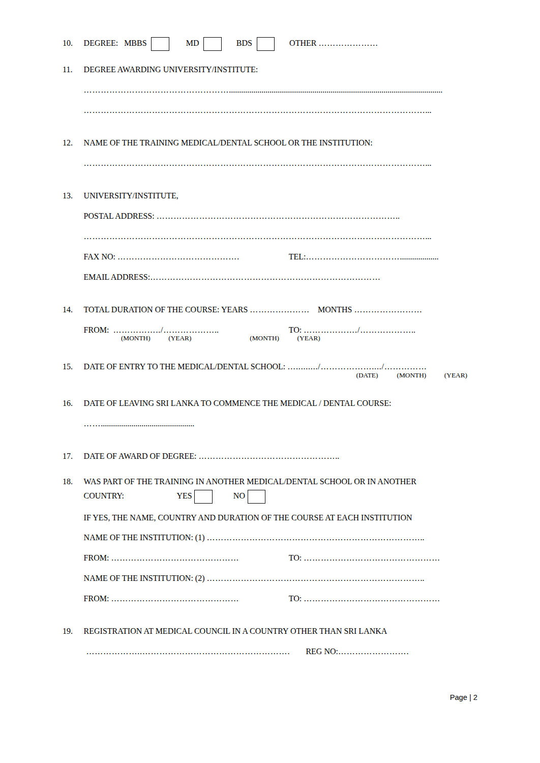10.
DEGREE: MBBS MD BDS OTHER …………………
11.
DEGREE AWARDING UNIVERSITY/INSTITUTE:
…………………………………………….........................................................................................................
…………………………………………………………………………………………………………...
12.
NAME OF THE TRAINING MEDICAL/DENTAL SCHOOL OR THE INSTITUTION:
…………………………………………………………………………………………………………...
13.
UNIVERSITY/INSTITUTE,
POSTAL ADDRESS: …………………………………………………………………………..
…………………………………………………………………………………………………………...
FAX NO: …………………………………….
TEL:……………………………...................
EMAIL ADDRESS:………………………………………………………………………
14.
TOTAL DURATION OF THE COURSE: YEARS ………………… MONTHS ……………………
FROM: ……………../………………..
TO: ………………./………………..
(MONTH) (YEAR) (MONTH) (YEAR)
15.
DATE OF ENTRY TO THE MEDICAL/DENTAL SCHOOL: …........./………………..../……………
(DATE) (MONTH) (YEAR)
16.
DATE OF LEAVING SRI LANKA TO COMMENCE THE MEDICAL / DENTAL COURSE:
……..............................................
17.
DATE OF AWARD OF DEGREE: …………………………………………..
18.
WAS PART OF THE TRAINING IN ANOTHER MEDICAL/DENTAL SCHOOL OR IN ANOTHER
COUNTRY: YES NO
IF YES, THE NAME, COUNTRY AND DURATION OF THE COURSE AT EACH INSTITUTION
NAME OF THE INSTITUTION: (1) …………………………………………………………………..
FROM: ………………………………………
TO: …………………………………………
NAME OF THE INSTITUTION: (2) …………………………………………………………………..
FROM: ………………………………………
TO: …………………………………………
19.
REGISTRATION AT MEDICAL COUNCIL IN A COUNTRY OTHER THAN SRI LANKA
………………..…………………………………………….
REG NO:…………………….
Page | 2